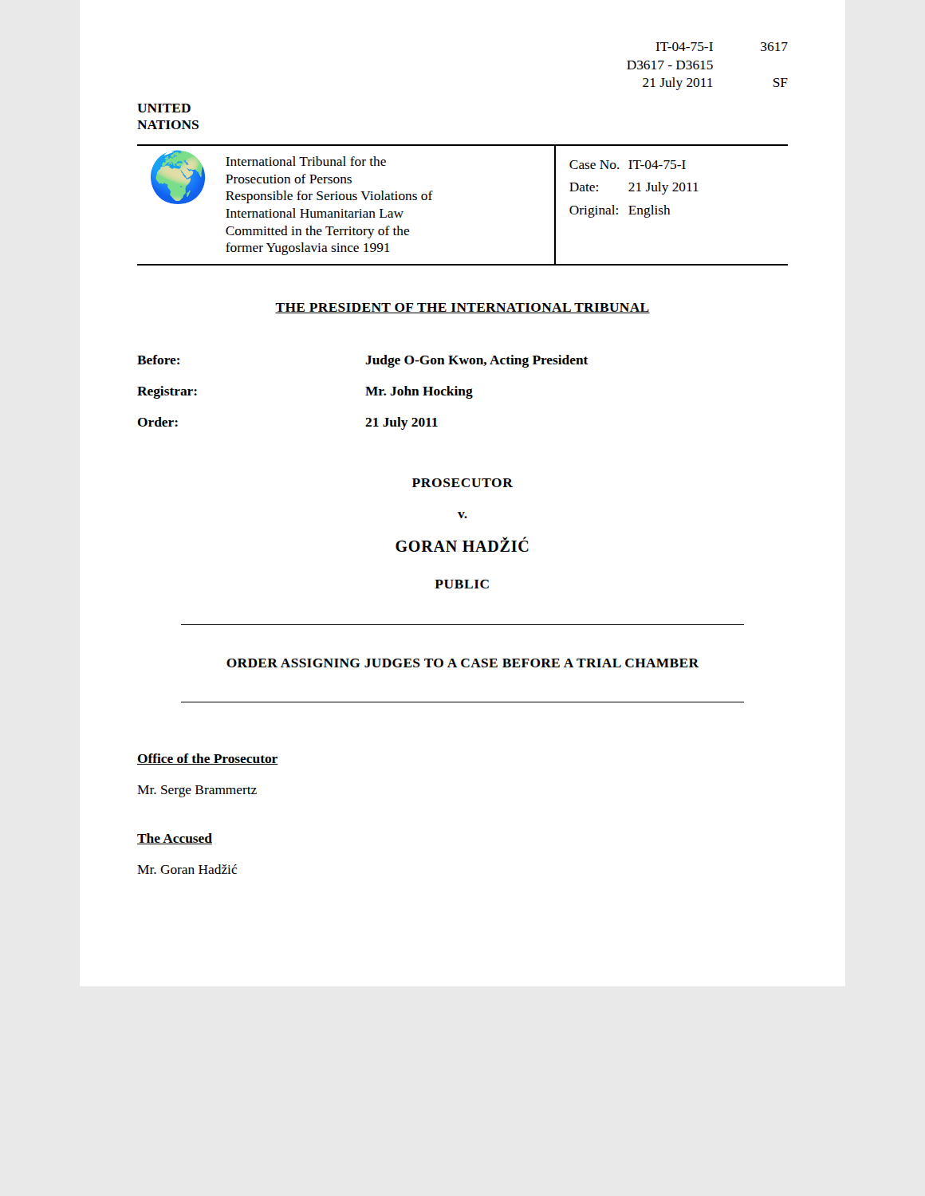IT-04-75-I 3617
D3617 - D3615
21 July 2011 SF
UNITED
NATIONS
| 🌍 | International Tribunal for the Prosecution of Persons Responsible for Serious Violations of International Humanitarian Law Committed in the Territory of the former Yugoslavia since 1991 | / Case No. / IT-04-75-I / / Date: / 21 July 2011 / / Original: / English / |
THE PRESIDENT OF THE INTERNATIONAL TRIBUNAL
| Before: | Judge O-Gon Kwon, Acting President |
| Registrar: | Mr. John Hocking |
| Order: | 21 July 2011 |
PROSECUTOR
v.
GORAN HADŽIĆ
PUBLIC
ORDER ASSIGNING JUDGES TO A CASE BEFORE A TRIAL CHAMBER
Office of the Prosecutor
Mr. Serge Brammertz
The Accused
Mr. Goran Hadžić